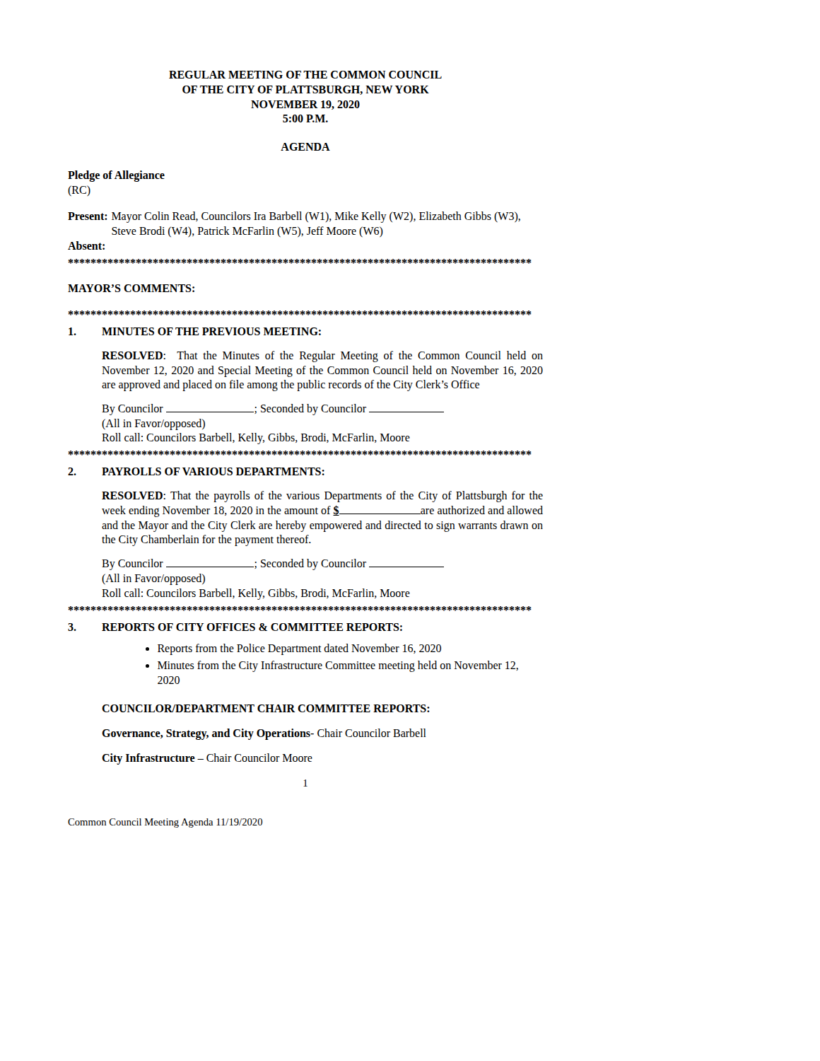REGULAR MEETING OF THE COMMON COUNCIL
OF THE CITY OF PLATTSBURGH, NEW YORK
NOVEMBER 19, 2020
5:00 P.M.
AGENDA
Pledge of Allegiance
(RC)
| Present: | Mayor Colin Read, Councilors Ira Barbell (W1), Mike Kelly (W2), Elizabeth Gibbs (W3), Steve Brodi (W4), Patrick McFarlin (W5), Jeff Moore (W6) |
| Absent: | |
**********************************************************************************
MAYOR’S COMMENTS:
**********************************************************************************
1.
MINUTES OF THE PREVIOUS MEETING:
RESOLVED: That the Minutes of the Regular Meeting of the Common Council held on November 12, 2020 and Special Meeting of the Common Council held on November 16, 2020 are approved and placed on file among the public records of the City Clerk’s Office
By Councilor ; Seconded by Councilor
(All in Favor/opposed)
Roll call: Councilors Barbell, Kelly, Gibbs, Brodi, McFarlin, Moore
**********************************************************************************
2.
PAYROLLS OF VARIOUS DEPARTMENTS:
RESOLVED: That the payrolls of the various Departments of the City of Plattsburgh for the week ending November 18, 2020 in the amount of $ are authorized and allowed and the Mayor and the City Clerk are hereby empowered and directed to sign warrants drawn on the City Chamberlain for the payment thereof.
By Councilor ; Seconded by Councilor
(All in Favor/opposed)
Roll call: Councilors Barbell, Kelly, Gibbs, Brodi, McFarlin, Moore
**********************************************************************************
3.
REPORTS OF CITY OFFICES & COMMITTEE REPORTS:
Reports from the Police Department dated November 16, 2020
Minutes from the City Infrastructure Committee meeting held on November 12, 2020
COUNCILOR/DEPARTMENT CHAIR COMMITTEE REPORTS:
Governance, Strategy, and City Operations- Chair Councilor Barbell
City Infrastructure – Chair Councilor Moore
1
Common Council Meeting Agenda 11/19/2020